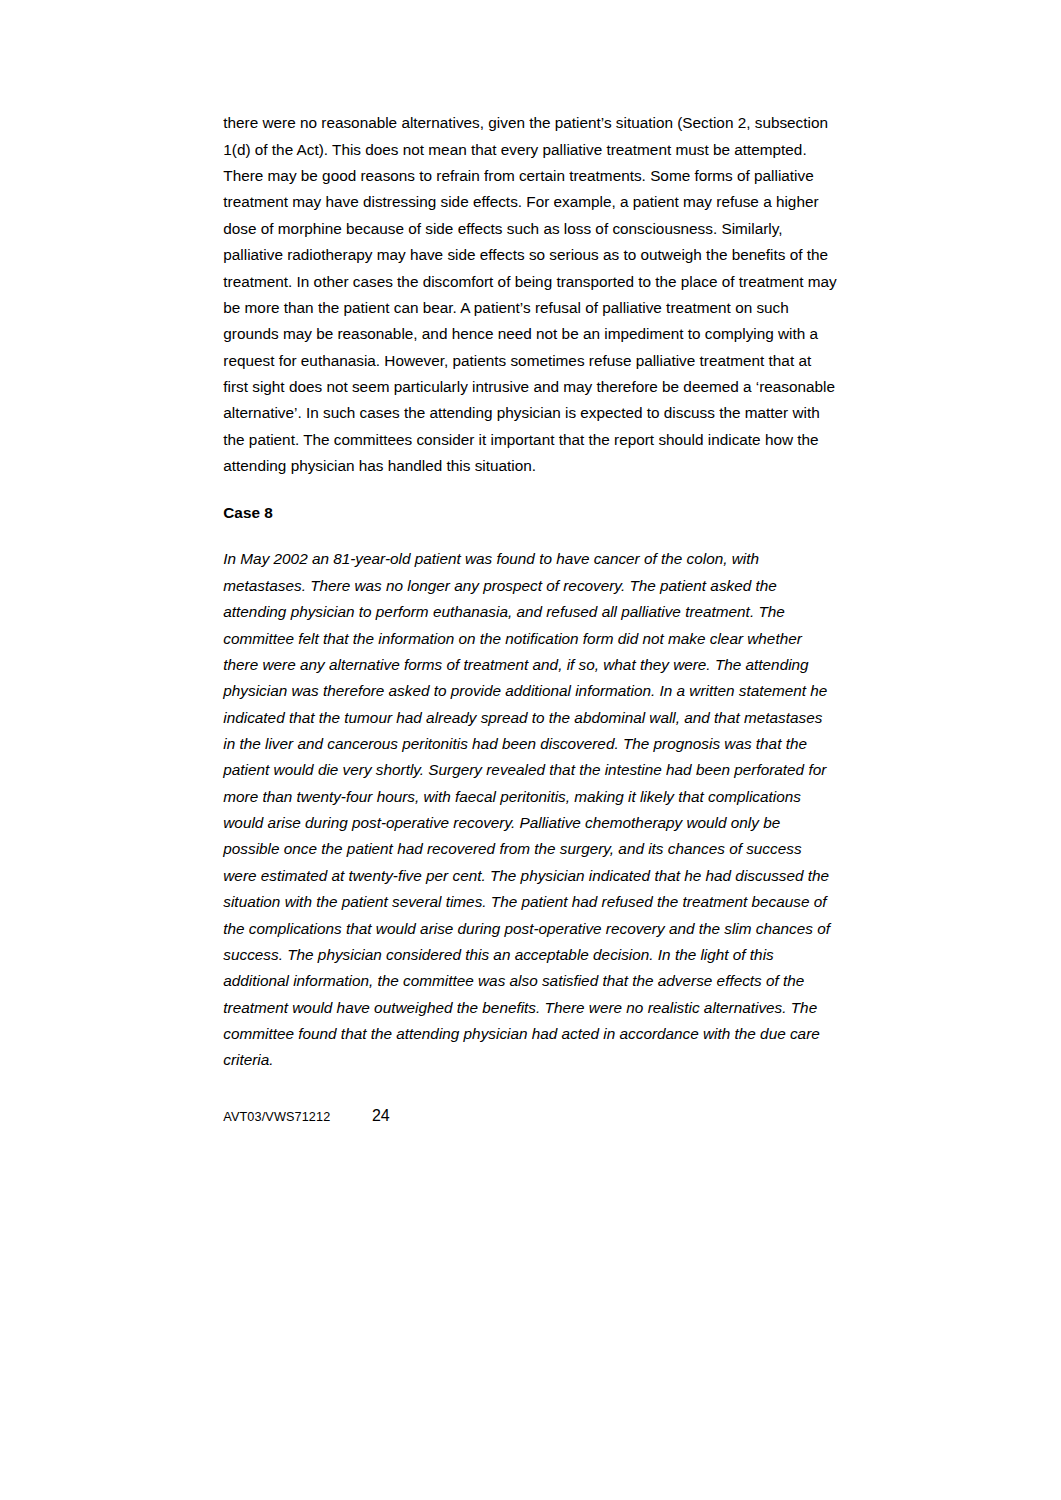there were no reasonable alternatives, given the patient’s situation (Section 2, subsection 1(d) of the Act). This does not mean that every palliative treatment must be attempted. There may be good reasons to refrain from certain treatments. Some forms of palliative treatment may have distressing side effects. For example, a patient may refuse a higher dose of morphine because of side effects such as loss of consciousness. Similarly, palliative radiotherapy may have side effects so serious as to outweigh the benefits of the treatment. In other cases the discomfort of being transported to the place of treatment may be more than the patient can bear. A patient’s refusal of palliative treatment on such grounds may be reasonable, and hence need not be an impediment to complying with a request for euthanasia. However, patients sometimes refuse palliative treatment that at first sight does not seem particularly intrusive and may therefore be deemed a ‘reasonable alternative’. In such cases the attending physician is expected to discuss the matter with the patient. The committees consider it important that the report should indicate how the attending physician has handled this situation.
Case 8
In May 2002 an 81-year-old patient was found to have cancer of the colon, with metastases. There was no longer any prospect of recovery. The patient asked the attending physician to perform euthanasia, and refused all palliative treatment. The committee felt that the information on the notification form did not make clear whether there were any alternative forms of treatment and, if so, what they were. The attending physician was therefore asked to provide additional information. In a written statement he indicated that the tumour had already spread to the abdominal wall, and that metastases in the liver and cancerous peritonitis had been discovered. The prognosis was that the patient would die very shortly. Surgery revealed that the intestine had been perforated for more than twenty-four hours, with faecal peritonitis, making it likely that complications would arise during post-operative recovery. Palliative chemotherapy would only be possible once the patient had recovered from the surgery, and its chances of success were estimated at twenty-five per cent. The physician indicated that he had discussed the situation with the patient several times. The patient had refused the treatment because of the complications that would arise during post-operative recovery and the slim chances of success. The physician considered this an acceptable decision. In the light of this additional information, the committee was also satisfied that the adverse effects of the treatment would have outweighed the benefits. There were no realistic alternatives. The committee found that the attending physician had acted in accordance with the due care criteria.
AVT03/VWS71212 24